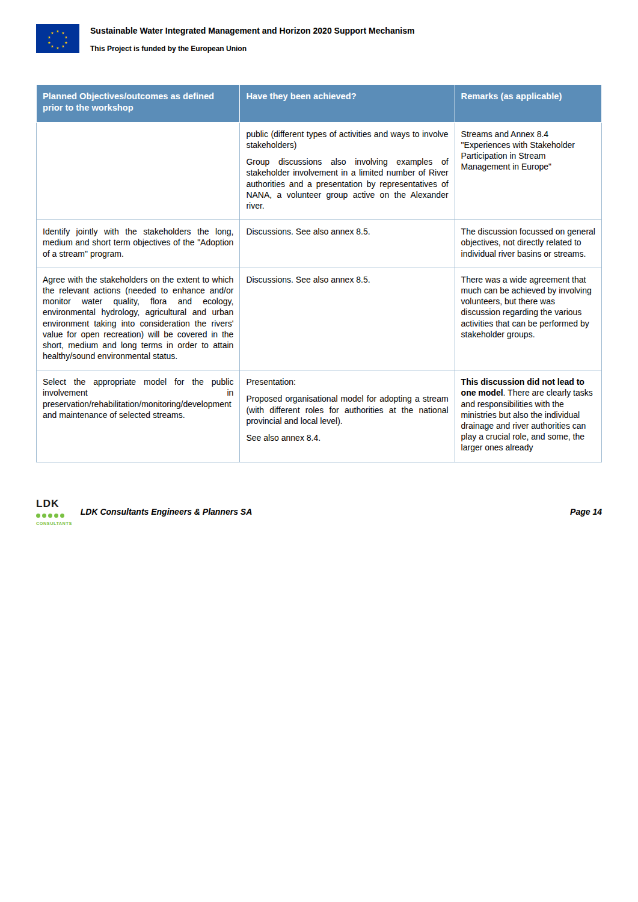★ ★ ★ ★ ★ ★ ★ ★ ★ ★
Sustainable Water Integrated Management and Horizon 2020 Support Mechanism
This Project is funded by the European Union
| Planned Objectives/outcomes as defined prior to the workshop | Have they been achieved? | Remarks (as applicable) |
| --- | --- | --- |
| | public (different types of activities and ways to involve stakeholders) Group discussions also involving examples of stakeholder involvement in a limited number of River authorities and a presentation by representatives of NANA, a volunteer group active on the Alexander river. | Streams and Annex 8.4 "Experiences with Stakeholder Participation in Stream Management in Europe" |
| Identify jointly with the stakeholders the long, medium and short term objectives of the "Adoption of a stream" program. | Discussions. See also annex 8.5. | The discussion focussed on general objectives, not directly related to individual river basins or streams. |
| Agree with the stakeholders on the extent to which the relevant actions (needed to enhance and/or monitor water quality, flora and ecology, environmental hydrology, agricultural and urban environment taking into consideration the rivers' value for open recreation) will be covered in the short, medium and long terms in order to attain healthy/sound environmental status. | Discussions. See also annex 8.5. | There was a wide agreement that much can be achieved by involving volunteers, but there was discussion regarding the various activities that can be performed by stakeholder groups. |
| Select the appropriate model for the public involvement in preservation/rehabilitation/monitoring/development and maintenance of selected streams. | Presentation: Proposed organisational model for adopting a stream (with different roles for authorities at the national provincial and local level). See also annex 8.4. | This discussion did not lead to one model . There are clearly tasks and responsibilities with the ministries but also the individual drainage and river authorities can play a crucial role, and some, the larger ones already |
LDK
CONSULTANTS
LDK Consultants Engineers & Planners SA
Page 14